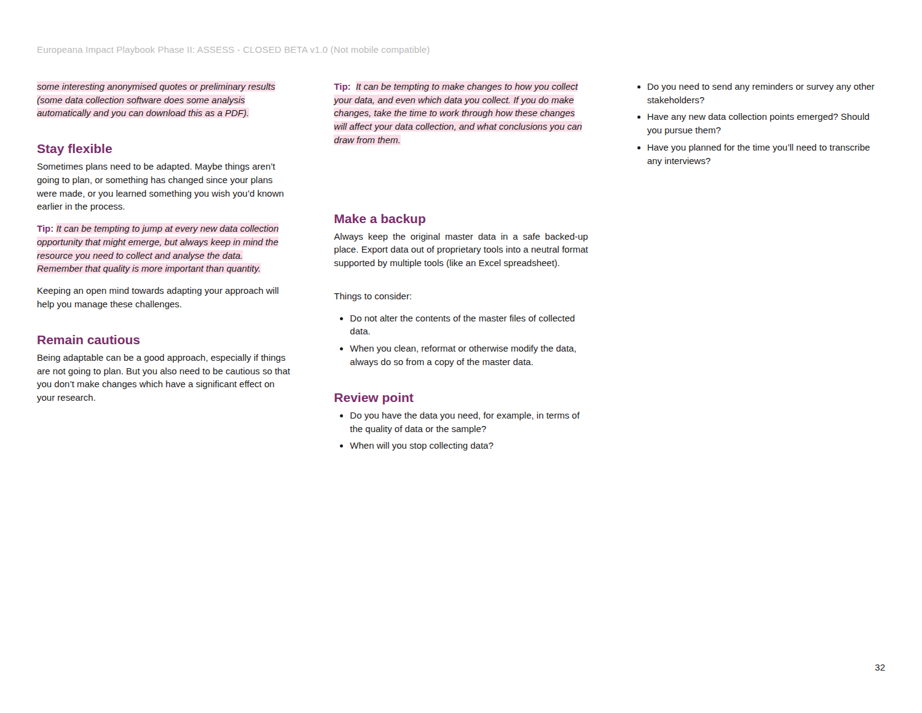Europeana Impact Playbook Phase II: ASSESS - CLOSED BETA v1.0 (Not mobile compatible)
some interesting anonymised quotes or preliminary results (some data collection software does some analysis automatically and you can download this as a PDF).
Stay flexible
Sometimes plans need to be adapted. Maybe things aren’t going to plan, or something has changed since your plans were made, or you learned something you wish you’d known earlier in the process.
Tip: It can be tempting to jump at every new data collection opportunity that might emerge, but always keep in mind the resource you need to collect and analyse the data. Remember that quality is more important than quantity.
Keeping an open mind towards adapting your approach will help you manage these challenges.
Remain cautious
Being adaptable can be a good approach, especially if things are not going to plan. But you also need to be cautious so that you don’t make changes which have a significant effect on your research.
Tip: It can be tempting to make changes to how you collect your data, and even which data you collect. If you do make changes, take the time to work through how these changes will affect your data collection, and what conclusions you can draw from them.
Make a backup
Always keep the original master data in a safe backed-up place. Export data out of proprietary tools into a neutral format supported by multiple tools (like an Excel spreadsheet).
Things to consider:
Do not alter the contents of the master files of collected data.
When you clean, reformat or otherwise modify the data, always do so from a copy of the master data.
Review point
Do you have the data you need, for example, in terms of the quality of data or the sample?
When will you stop collecting data?
Do you need to send any reminders or survey any other stakeholders?
Have any new data collection points emerged? Should you pursue them?
Have you planned for the time you’ll need to transcribe any interviews?
32